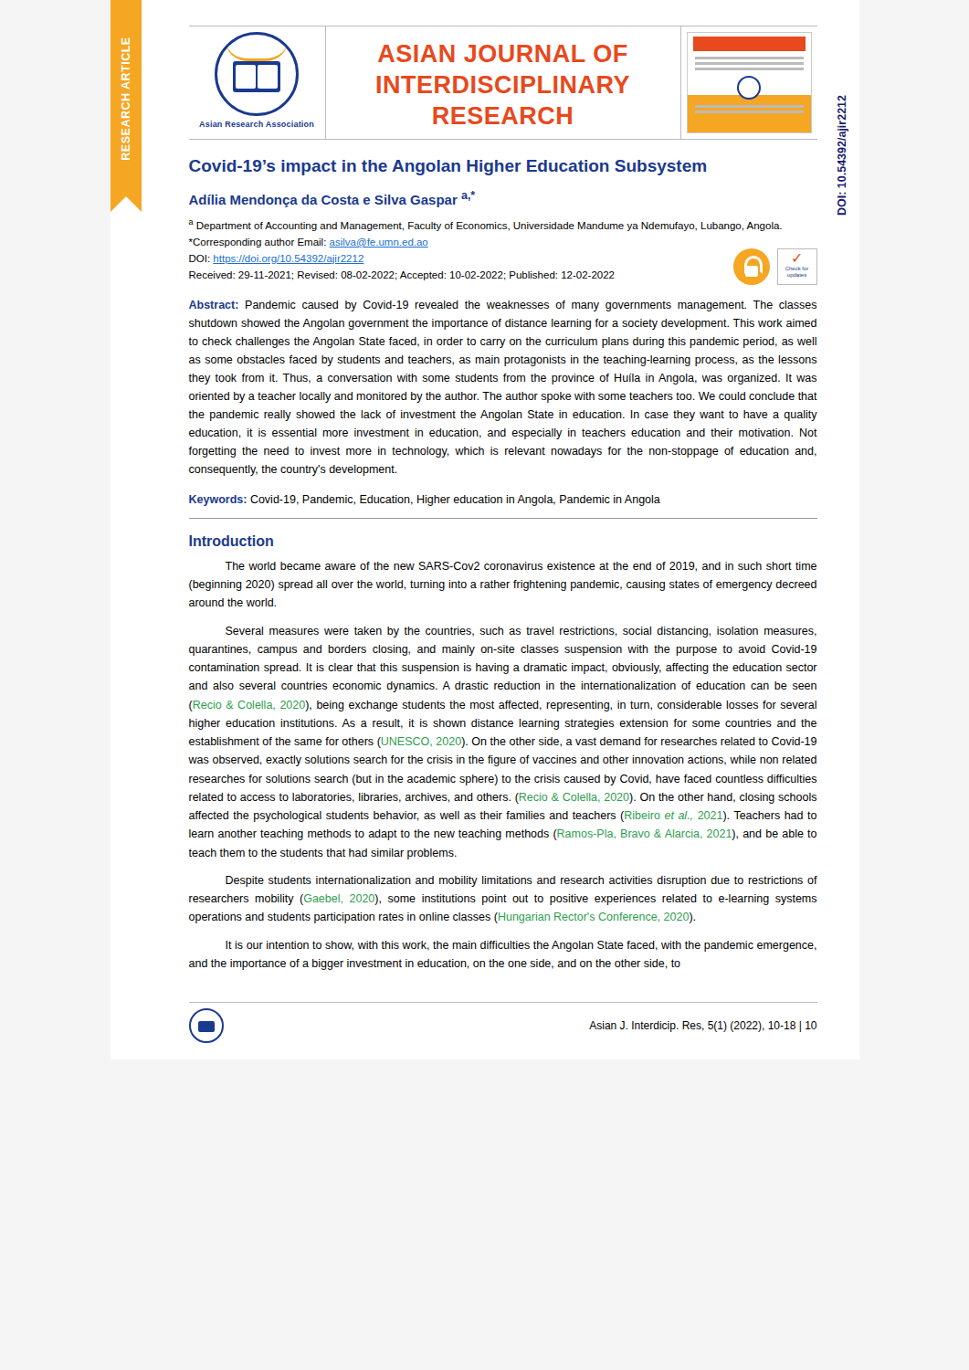RESEARCH ARTICLE
DOI: 10.54392/ajir2212
Asian Research Association
ASIAN JOURNAL OF
INTERDISCIPLINARY RESEARCH
Covid-19’s impact in the Angolan Higher Education Subsystem
Adília Mendonça da Costa e Silva Gaspar a,*
✓Check for
updates
a Department of Accounting and Management, Faculty of Economics, Universidade Mandume ya Ndemufayo, Lubango, Angola.
*Corresponding author Email: asilva@fe.umn.ed.ao
DOI: https://doi.org/10.54392/ajir2212
Received: 29-11-2021; Revised: 08-02-2022; Accepted: 10-02-2022; Published: 12-02-2022
Abstract: Pandemic caused by Covid-19 revealed the weaknesses of many governments management. The classes shutdown showed the Angolan government the importance of distance learning for a society development. This work aimed to check challenges the Angolan State faced, in order to carry on the curriculum plans during this pandemic period, as well as some obstacles faced by students and teachers, as main protagonists in the teaching-learning process, as the lessons they took from it. Thus, a conversation with some students from the province of Huíla in Angola, was organized. It was oriented by a teacher locally and monitored by the author. The author spoke with some teachers too. We could conclude that the pandemic really showed the lack of investment the Angolan State in education. In case they want to have a quality education, it is essential more investment in education, and especially in teachers education and their motivation. Not forgetting the need to invest more in technology, which is relevant nowadays for the non-stoppage of education and, consequently, the country's development.
Keywords: Covid-19, Pandemic, Education, Higher education in Angola, Pandemic in Angola
Introduction
The world became aware of the new SARS-Cov2 coronavirus existence at the end of 2019, and in such short time (beginning 2020) spread all over the world, turning into a rather frightening pandemic, causing states of emergency decreed around the world.
Several measures were taken by the countries, such as travel restrictions, social distancing, isolation measures, quarantines, campus and borders closing, and mainly on-site classes suspension with the purpose to avoid Covid-19 contamination spread. It is clear that this suspension is having a dramatic impact, obviously, affecting the education sector and also several countries economic dynamics. A drastic reduction in the internationalization of education can be seen (Recio & Colella, 2020), being exchange students the most affected, representing, in turn, considerable losses for several higher education institutions. As a result, it is shown distance learning strategies extension for some countries and the establishment of the same for others (UNESCO, 2020). On the other side, a vast demand for researches related to Covid-19 was observed, exactly solutions search for the crisis in the figure of vaccines and other innovation actions, while non related researches for solutions search (but in the academic sphere) to the crisis caused by Covid, have faced countless difficulties related to access to laboratories, libraries, archives, and others. (Recio & Colella, 2020). On the other hand, closing schools affected the psychological students behavior, as well as their families and teachers (Ribeiro et al., 2021). Teachers had to learn another teaching methods to adapt to the new teaching methods (Ramos-Pla, Bravo & Alarcia, 2021), and be able to teach them to the students that had similar problems.
Despite students internationalization and mobility limitations and research activities disruption due to restrictions of researchers mobility (Gaebel, 2020), some institutions point out to positive experiences related to e-learning systems operations and students participation rates in online classes (Hungarian Rector's Conference, 2020).
It is our intention to show, with this work, the main difficulties the Angolan State faced, with the pandemic emergence, and the importance of a bigger investment in education, on the one side, and on the other side, to
Asian J. Interdicip. Res, 5(1) (2022), 10-18 | 10